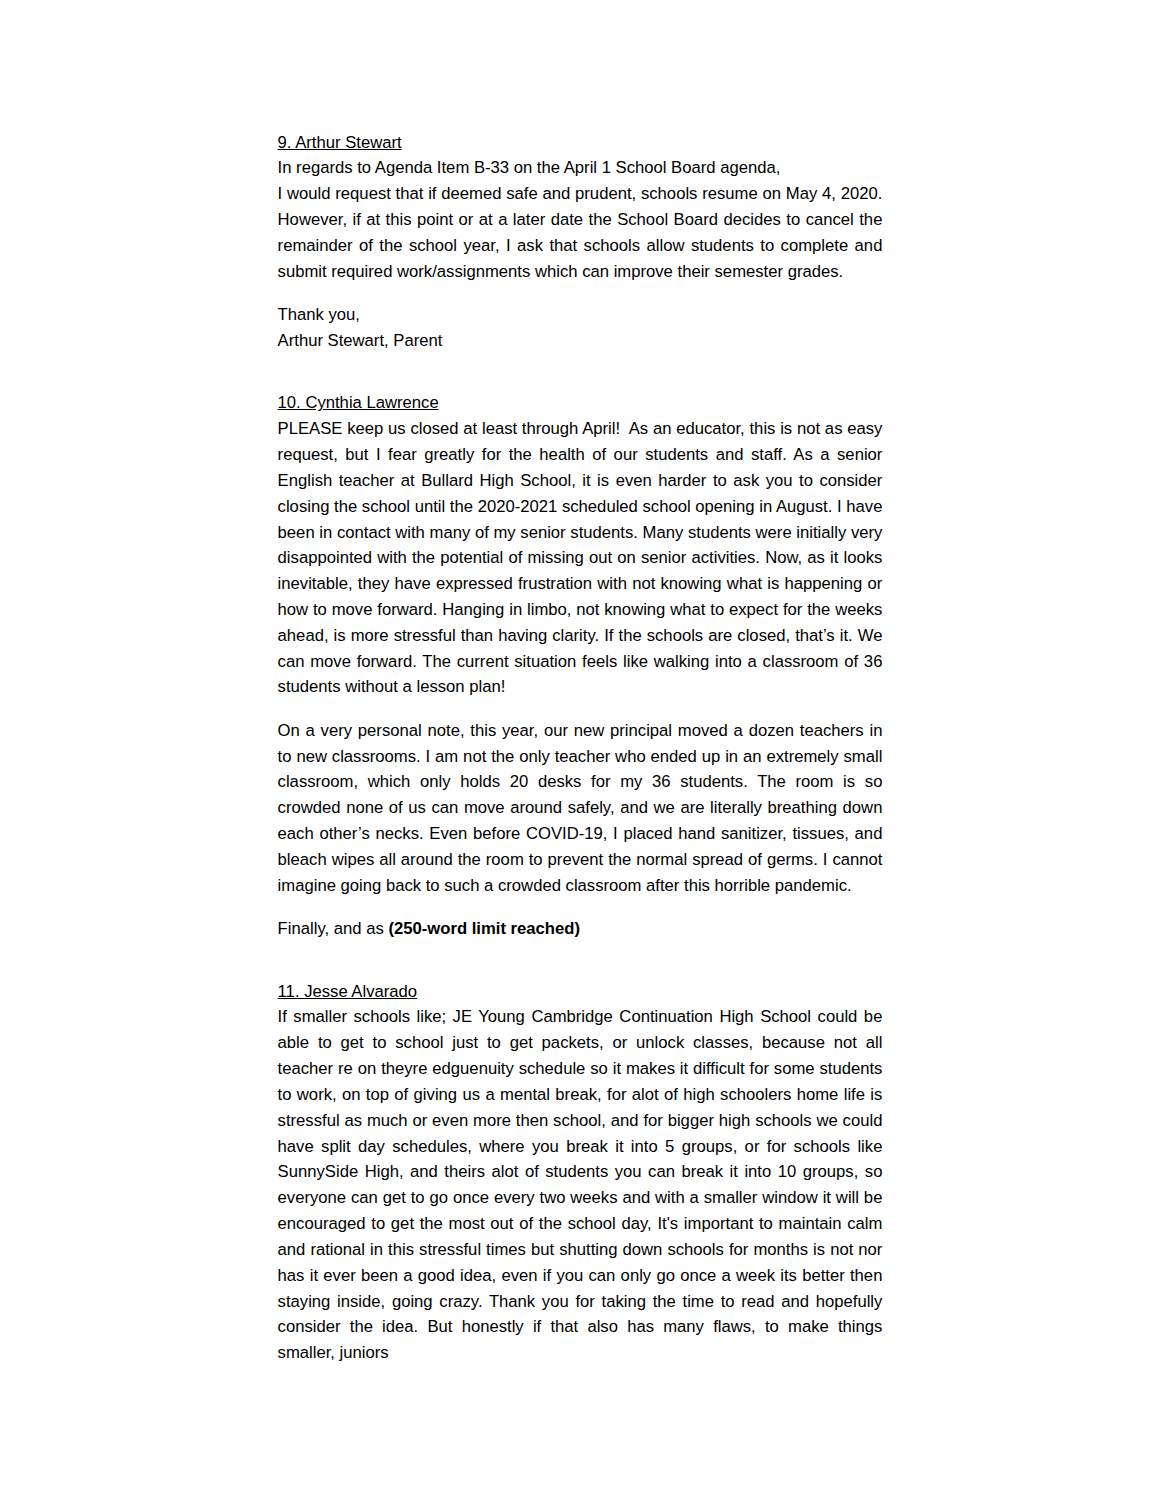9. Arthur Stewart
In regards to Agenda Item B-33 on the April 1 School Board agenda,
I would request that if deemed safe and prudent, schools resume on May 4, 2020. However, if at this point or at a later date the School Board decides to cancel the remainder of the school year, I ask that schools allow students to complete and submit required work/assignments which can improve their semester grades.
Thank you,
Arthur Stewart, Parent
10. Cynthia Lawrence
PLEASE keep us closed at least through April! As an educator, this is not as easy request, but I fear greatly for the health of our students and staff. As a senior English teacher at Bullard High School, it is even harder to ask you to consider closing the school until the 2020-2021 scheduled school opening in August. I have been in contact with many of my senior students. Many students were initially very disappointed with the potential of missing out on senior activities. Now, as it looks inevitable, they have expressed frustration with not knowing what is happening or how to move forward. Hanging in limbo, not knowing what to expect for the weeks ahead, is more stressful than having clarity. If the schools are closed, that’s it. We can move forward. The current situation feels like walking into a classroom of 36 students without a lesson plan!
On a very personal note, this year, our new principal moved a dozen teachers in to new classrooms. I am not the only teacher who ended up in an extremely small classroom, which only holds 20 desks for my 36 students. The room is so crowded none of us can move around safely, and we are literally breathing down each other’s necks. Even before COVID-19, I placed hand sanitizer, tissues, and bleach wipes all around the room to prevent the normal spread of germs. I cannot imagine going back to such a crowded classroom after this horrible pandemic.
Finally, and as (250-word limit reached)
11. Jesse Alvarado
If smaller schools like; JE Young Cambridge Continuation High School could be able to get to school just to get packets, or unlock classes, because not all teacher re on theyre edguenuity schedule so it makes it difficult for some students to work, on top of giving us a mental break, for alot of high schoolers home life is stressful as much or even more then school, and for bigger high schools we could have split day schedules, where you break it into 5 groups, or for schools like SunnySide High, and theirs alot of students you can break it into 10 groups, so everyone can get to go once every two weeks and with a smaller window it will be encouraged to get the most out of the school day, It's important to maintain calm and rational in this stressful times but shutting down schools for months is not nor has it ever been a good idea, even if you can only go once a week its better then staying inside, going crazy. Thank you for taking the time to read and hopefully consider the idea. But honestly if that also has many flaws, to make things smaller, juniors